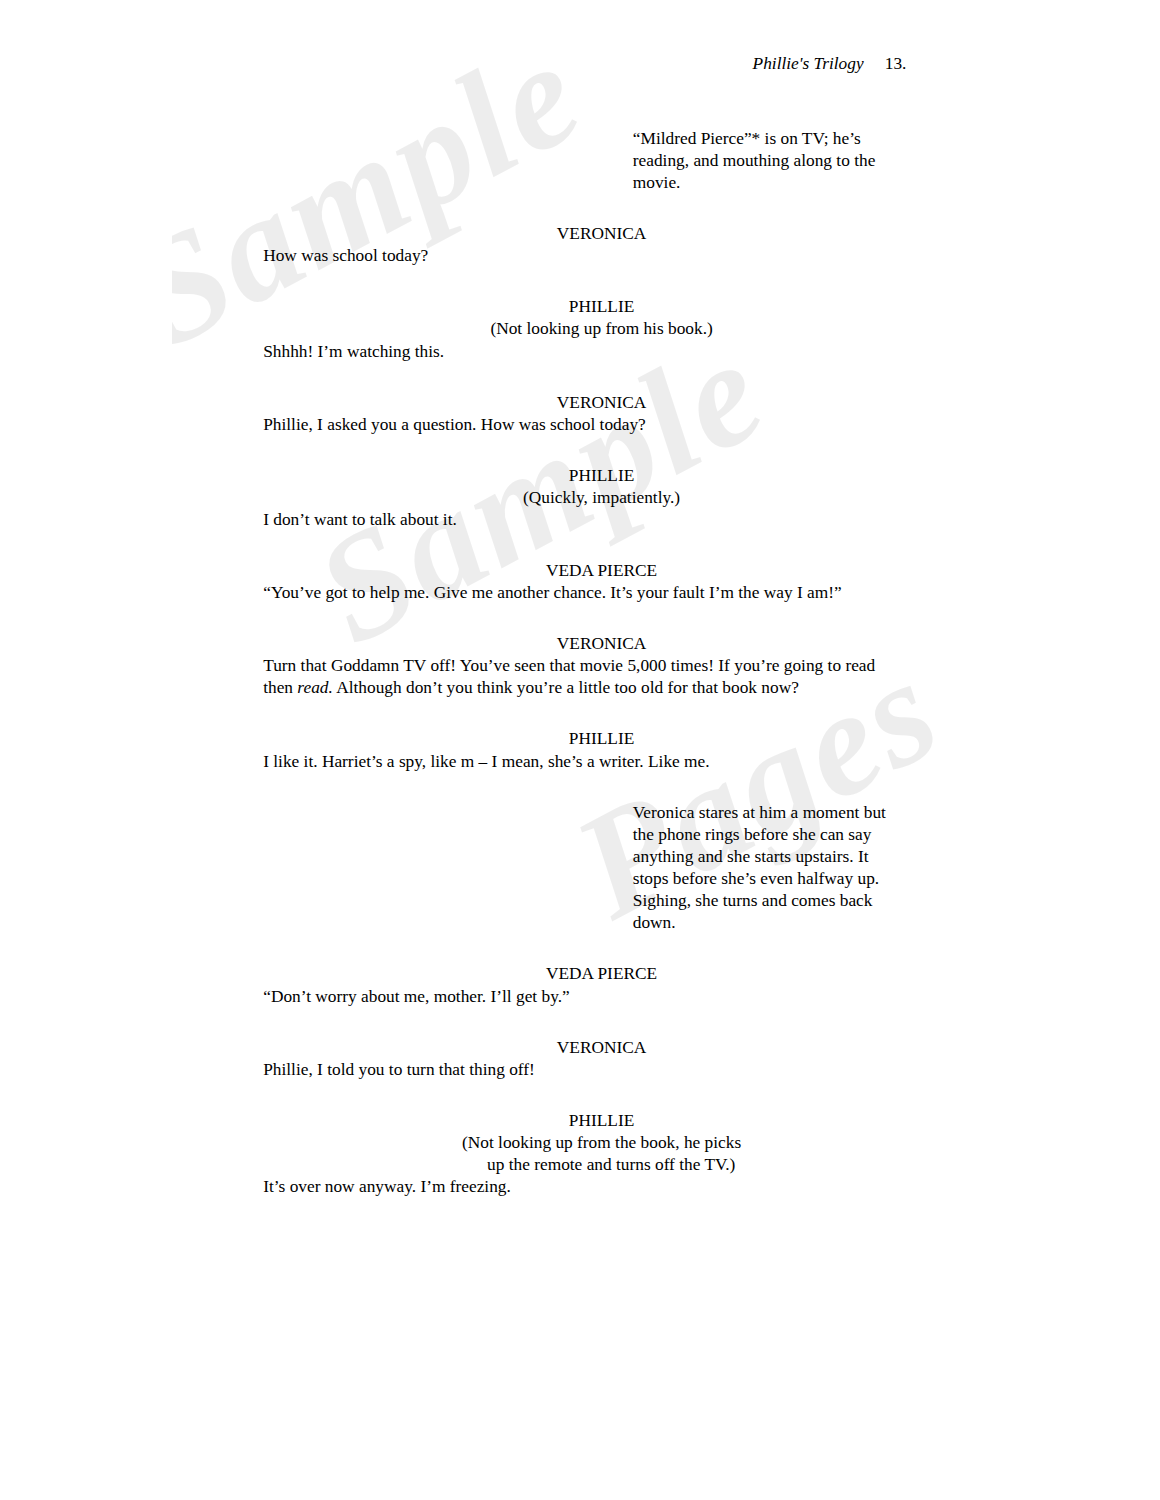Sample Sample Pages
Phillie's Trilogy 13.
“Mildred Pierce”* is on TV; he’s reading, and mouthing along to the movie.
VERONICA
How was school today?
PHILLIE
(Not looking up from his book.)
Shhhh! I’m watching this.
VERONICA
Phillie, I asked you a question. How was school today?
PHILLIE
(Quickly, impatiently.)
I don’t want to talk about it.
VEDA PIERCE
“You’ve got to help me. Give me another chance. It’s your fault I’m the way I am!”
VERONICA
Turn that Goddamn TV off! You’ve seen that movie 5,000 times! If you’re going to read then read. Although don’t you think you’re a little too old for that book now?
PHILLIE
I like it. Harriet’s a spy, like m – I mean, she’s a writer. Like me.
Veronica stares at him a moment but the phone rings before she can say anything and she starts upstairs. It stops before she’s even halfway up. Sighing, she turns and comes back down.
VEDA PIERCE
“Don’t worry about me, mother. I’ll get by.”
VERONICA
Phillie, I told you to turn that thing off!
PHILLIE
(Not looking up from the book, he picks
up the remote and turns off the TV.)
It’s over now anyway. I’m freezing.